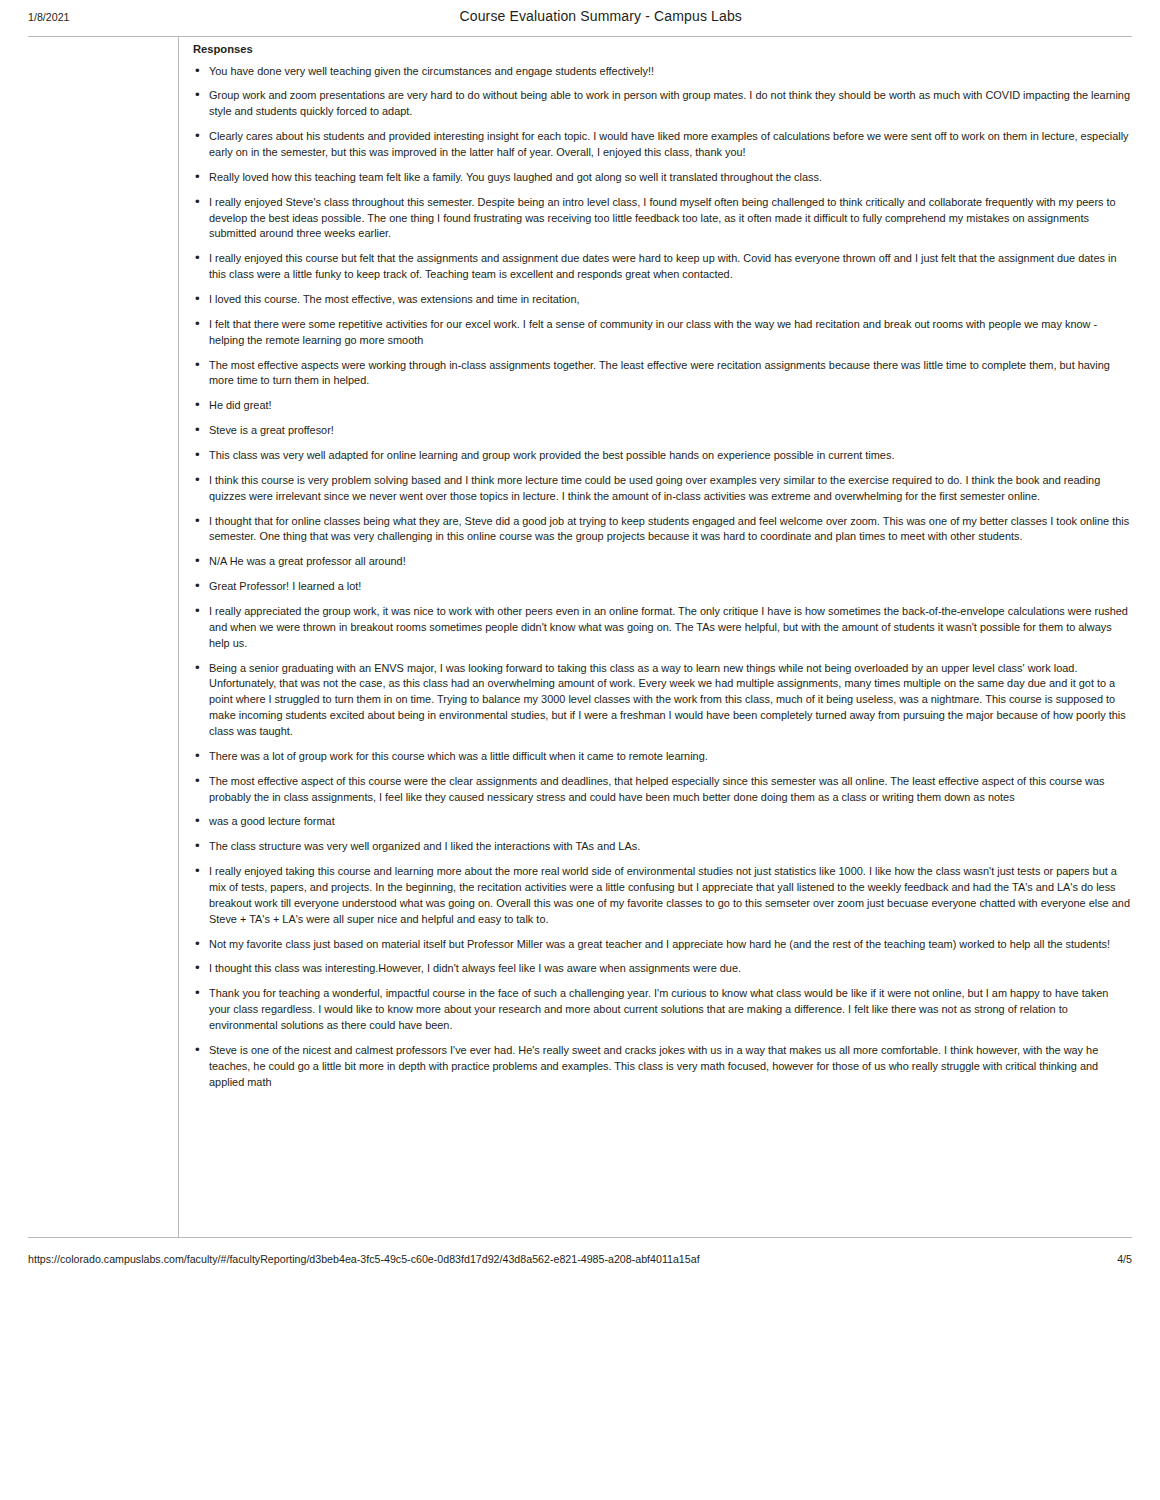1/8/2021 Course Evaluation Summary - Campus Labs
Responses
You have done very well teaching given the circumstances and engage students effectively!!
Group work and zoom presentations are very hard to do without being able to work in person with group mates. I do not think they should be worth as much with COVID impacting the learning style and students quickly forced to adapt.
Clearly cares about his students and provided interesting insight for each topic. I would have liked more examples of calculations before we were sent off to work on them in lecture, especially early on in the semester, but this was improved in the latter half of year. Overall, I enjoyed this class, thank you!
Really loved how this teaching team felt like a family. You guys laughed and got along so well it translated throughout the class.
I really enjoyed Steve's class throughout this semester. Despite being an intro level class, I found myself often being challenged to think critically and collaborate frequently with my peers to develop the best ideas possible. The one thing I found frustrating was receiving too little feedback too late, as it often made it difficult to fully comprehend my mistakes on assignments submitted around three weeks earlier.
I really enjoyed this course but felt that the assignments and assignment due dates were hard to keep up with. Covid has everyone thrown off and I just felt that the assignment due dates in this class were a little funky to keep track of. Teaching team is excellent and responds great when contacted.
I loved this course. The most effective, was extensions and time in recitation,
I felt that there were some repetitive activities for our excel work. I felt a sense of community in our class with the way we had recitation and break out rooms with people we may know - helping the remote learning go more smooth
The most effective aspects were working through in-class assignments together. The least effective were recitation assignments because there was little time to complete them, but having more time to turn them in helped.
He did great!
Steve is a great proffesor!
This class was very well adapted for online learning and group work provided the best possible hands on experience possible in current times.
I think this course is very problem solving based and I think more lecture time could be used going over examples very similar to the exercise required to do. I think the book and reading quizzes were irrelevant since we never went over those topics in lecture. I think the amount of in-class activities was extreme and overwhelming for the first semester online.
I thought that for online classes being what they are, Steve did a good job at trying to keep students engaged and feel welcome over zoom. This was one of my better classes I took online this semester. One thing that was very challenging in this online course was the group projects because it was hard to coordinate and plan times to meet with other students.
N/A He was a great professor all around!
Great Professor! I learned a lot!
I really appreciated the group work, it was nice to work with other peers even in an online format. The only critique I have is how sometimes the back-of-the-envelope calculations were rushed and when we were thrown in breakout rooms sometimes people didn't know what was going on. The TAs were helpful, but with the amount of students it wasn't possible for them to always help us.
Being a senior graduating with an ENVS major, I was looking forward to taking this class as a way to learn new things while not being overloaded by an upper level class' work load. Unfortunately, that was not the case, as this class had an overwhelming amount of work. Every week we had multiple assignments, many times multiple on the same day due and it got to a point where I struggled to turn them in on time. Trying to balance my 3000 level classes with the work from this class, much of it being useless, was a nightmare. This course is supposed to make incoming students excited about being in environmental studies, but if I were a freshman I would have been completely turned away from pursuing the major because of how poorly this class was taught.
There was a lot of group work for this course which was a little difficult when it came to remote learning.
The most effective aspect of this course were the clear assignments and deadlines, that helped especially since this semester was all online. The least effective aspect of this course was probably the in class assignments, I feel like they caused nessicary stress and could have been much better done doing them as a class or writing them down as notes
was a good lecture format
The class structure was very well organized and I liked the interactions with TAs and LAs.
I really enjoyed taking this course and learning more about the more real world side of environmental studies not just statistics like 1000. I like how the class wasn't just tests or papers but a mix of tests, papers, and projects. In the beginning, the recitation activities were a little confusing but I appreciate that yall listened to the weekly feedback and had the TA's and LA's do less breakout work till everyone understood what was going on. Overall this was one of my favorite classes to go to this semseter over zoom just becuase everyone chatted with everyone else and Steve + TA's + LA's were all super nice and helpful and easy to talk to.
Not my favorite class just based on material itself but Professor Miller was a great teacher and I appreciate how hard he (and the rest of the teaching team) worked to help all the students!
I thought this class was interesting.However, I didn't always feel like I was aware when assignments were due.
Thank you for teaching a wonderful, impactful course in the face of such a challenging year. I'm curious to know what class would be like if it were not online, but I am happy to have taken your class regardless. I would like to know more about your research and more about current solutions that are making a difference. I felt like there was not as strong of relation to environmental solutions as there could have been.
Steve is one of the nicest and calmest professors I've ever had. He's really sweet and cracks jokes with us in a way that makes us all more comfortable. I think however, with the way he teaches, he could go a little bit more in depth with practice problems and examples. This class is very math focused, however for those of us who really struggle with critical thinking and applied math
https://colorado.campuslabs.com/faculty/#/facultyReporting/d3beb4ea-3fc5-49c5-c60e-0d83fd17d92/43d8a562-e821-4985-a208-abf4011a15af 4/5